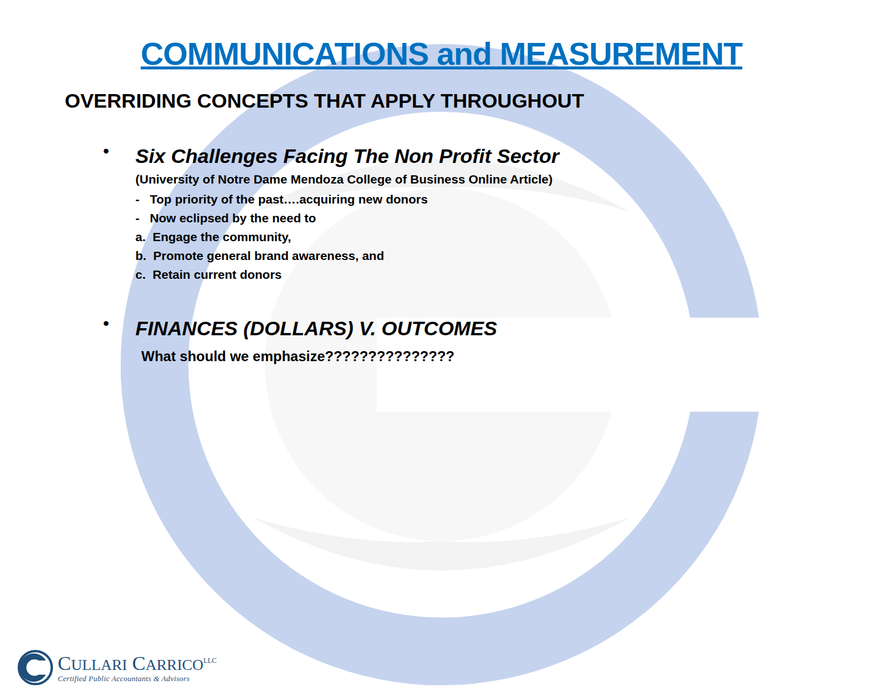COMMUNICATIONS and MEASUREMENT
OVERRIDING CONCEPTS THAT APPLY THROUGHOUT
Six Challenges Facing The Non Profit Sector
(University of Notre Dame Mendoza College of Business Online Article)
- Top priority of the past….acquiring new donors
- Now eclipsed by the need to
a. Engage the community,
b. Promote general brand awareness, and
c. Retain current donors
FINANCES (DOLLARS) V. OUTCOMES
What should we emphasize???????????????
CULLARI CARRICO LLC
Certified Public Accountants & Advisors